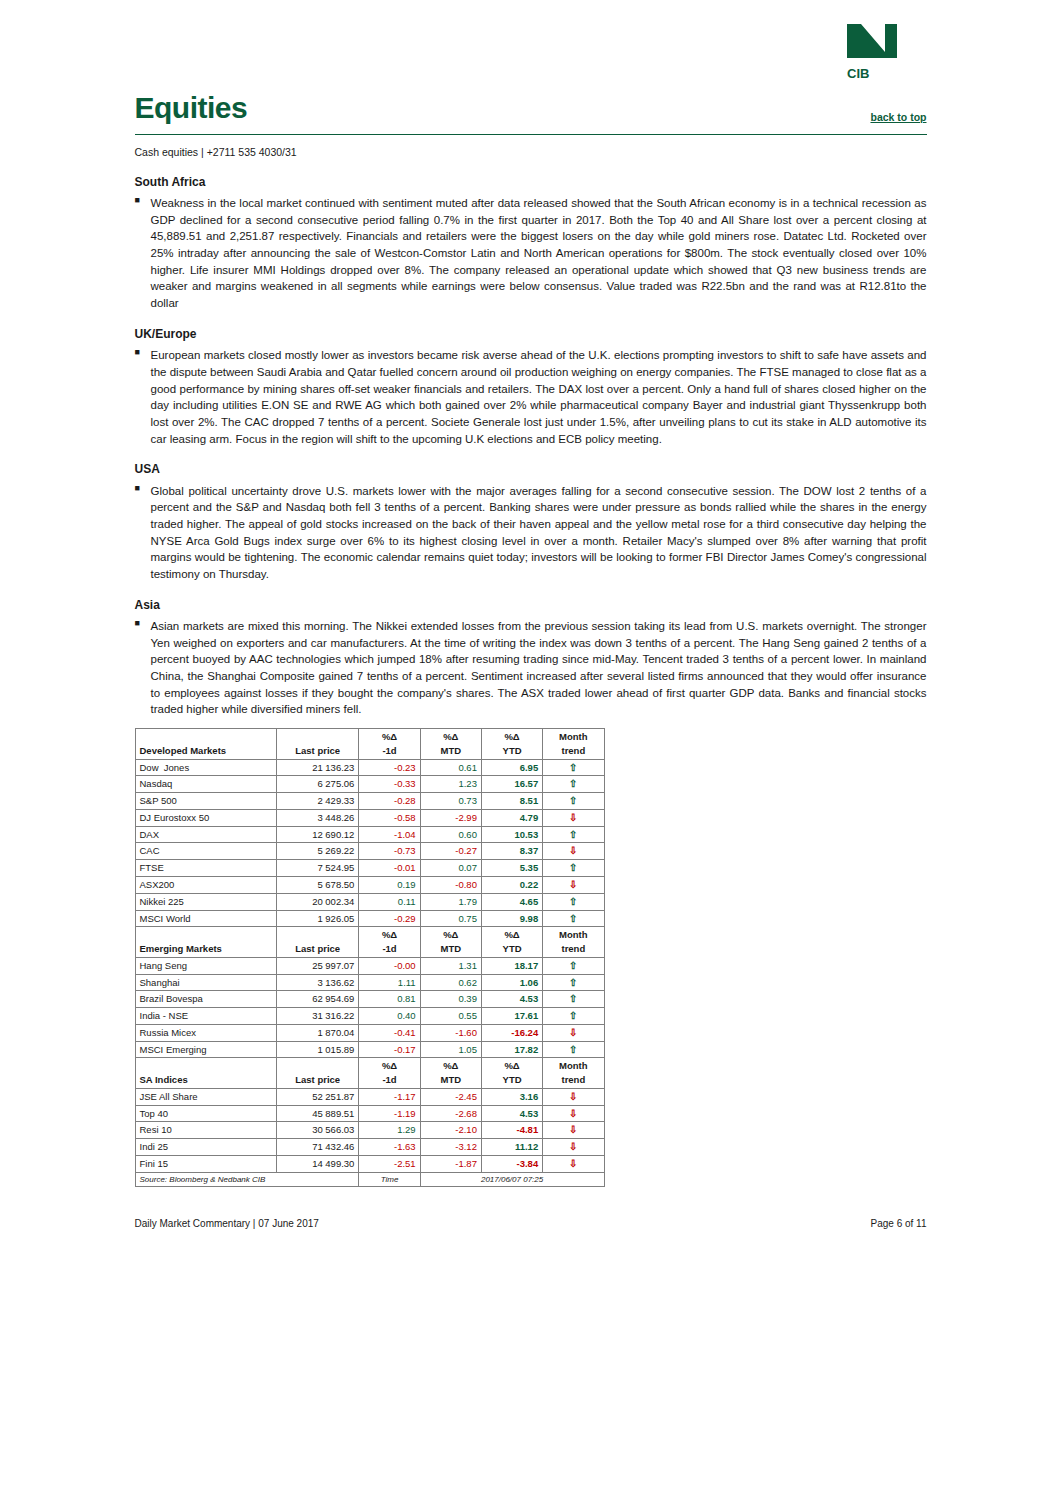CIB logo CIB
Equities
back to top
Cash equities | +2711 535 4030/31
South Africa
Weakness in the local market continued with sentiment muted after data released showed that the South African economy is in a technical recession as GDP declined for a second consecutive period falling 0.7% in the first quarter in 2017. Both the Top 40 and All Share lost over a percent closing at 45,889.51 and 2,251.87 respectively. Financials and retailers were the biggest losers on the day while gold miners rose. Datatec Ltd. Rocketed over 25% intraday after announcing the sale of Westcon-Comstor Latin and North American operations for $800m. The stock eventually closed over 10% higher. Life insurer MMI Holdings dropped over 8%. The company released an operational update which showed that Q3 new business trends are weaker and margins weakened in all segments while earnings were below consensus. Value traded was R22.5bn and the rand was at R12.81to the dollar
UK/Europe
European markets closed mostly lower as investors became risk averse ahead of the U.K. elections prompting investors to shift to safe have assets and the dispute between Saudi Arabia and Qatar fuelled concern around oil production weighing on energy companies. The FTSE managed to close flat as a good performance by mining shares off-set weaker financials and retailers. The DAX lost over a percent. Only a hand full of shares closed higher on the day including utilities E.ON SE and RWE AG which both gained over 2% while pharmaceutical company Bayer and industrial giant Thyssenkrupp both lost over 2%. The CAC dropped 7 tenths of a percent. Societe Generale lost just under 1.5%, after unveiling plans to cut its stake in ALD automotive its car leasing arm. Focus in the region will shift to the upcoming U.K elections and ECB policy meeting.
USA
Global political uncertainty drove U.S. markets lower with the major averages falling for a second consecutive session. The DOW lost 2 tenths of a percent and the S&P and Nasdaq both fell 3 tenths of a percent. Banking shares were under pressure as bonds rallied while the shares in the energy traded higher. The appeal of gold stocks increased on the back of their haven appeal and the yellow metal rose for a third consecutive day helping the NYSE Arca Gold Bugs index surge over 6% to its highest closing level in over a month. Retailer Macy's slumped over 8% after warning that profit margins would be tightening. The economic calendar remains quiet today; investors will be looking to former FBI Director James Comey's congressional testimony on Thursday.
Asia
Asian markets are mixed this morning. The Nikkei extended losses from the previous session taking its lead from U.S. markets overnight. The stronger Yen weighed on exporters and car manufacturers. At the time of writing the index was down 3 tenths of a percent. The Hang Seng gained 2 tenths of a percent buoyed by AAC technologies which jumped 18% after resuming trading since mid-May. Tencent traded 3 tenths of a percent lower. In mainland China, the Shanghai Composite gained 7 tenths of a percent. Sentiment increased after several listed firms announced that they would offer insurance to employees against losses if they bought the company's shares. The ASX traded lower ahead of first quarter GDP data. Banks and financial stocks traded higher while diversified miners fell.
| Developed Markets | Last price | %Δ -1d | %Δ MTD | %Δ YTD | Month trend |
| --- | --- | --- | --- | --- | --- |
| Dow Jones | 21 136.23 | -0.23 | 0.61 | 6.95 | ⇧ |
| Nasdaq | 6 275.06 | -0.33 | 1.23 | 16.57 | ⇧ |
| S&P 500 | 2 429.33 | -0.28 | 0.73 | 8.51 | ⇧ |
| DJ Eurostoxx 50 | 3 448.26 | -0.58 | -2.99 | 4.79 | ⇩ |
| DAX | 12 690.12 | -1.04 | 0.60 | 10.53 | ⇧ |
| CAC | 5 269.22 | -0.73 | -0.27 | 8.37 | ⇩ |
| FTSE | 7 524.95 | -0.01 | 0.07 | 5.35 | ⇧ |
| ASX200 | 5 678.50 | 0.19 | -0.80 | 0.22 | ⇩ |
| Nikkei 225 | 20 002.34 | 0.11 | 1.79 | 4.65 | ⇧ |
| MSCI World | 1 926.05 | -0.29 | 0.75 | 9.98 | ⇧ |
| Emerging Markets | Last price | %Δ -1d | %Δ MTD | %Δ YTD | Month trend |
| Hang Seng | 25 997.07 | -0.00 | 1.31 | 18.17 | ⇧ |
| Shanghai | 3 136.62 | 1.11 | 0.62 | 1.06 | ⇧ |
| Brazil Bovespa | 62 954.69 | 0.81 | 0.39 | 4.53 | ⇧ |
| India - NSE | 31 316.22 | 0.40 | 0.55 | 17.61 | ⇧ |
| Russia Micex | 1 870.04 | -0.41 | -1.60 | -16.24 | ⇩ |
| MSCI Emerging | 1 015.89 | -0.17 | 1.05 | 17.82 | ⇧ |
| SA Indices | Last price | %Δ -1d | %Δ MTD | %Δ YTD | Month trend |
| JSE All Share | 52 251.87 | -1.17 | -2.45 | 3.16 | ⇩ |
| Top 40 | 45 889.51 | -1.19 | -2.68 | 4.53 | ⇩ |
| Resi 10 | 30 566.03 | 1.29 | -2.10 | -4.81 | ⇩ |
| Indi 25 | 71 432.46 | -1.63 | -3.12 | 11.12 | ⇩ |
| Fini 15 | 14 499.30 | -2.51 | -1.87 | -3.84 | ⇩ |
| Source: Bloomberg & Nedbank CIB | Time | 2017/06/07 07:25 |
Daily Market Commentary | 07 June 2017
Page 6 of 11